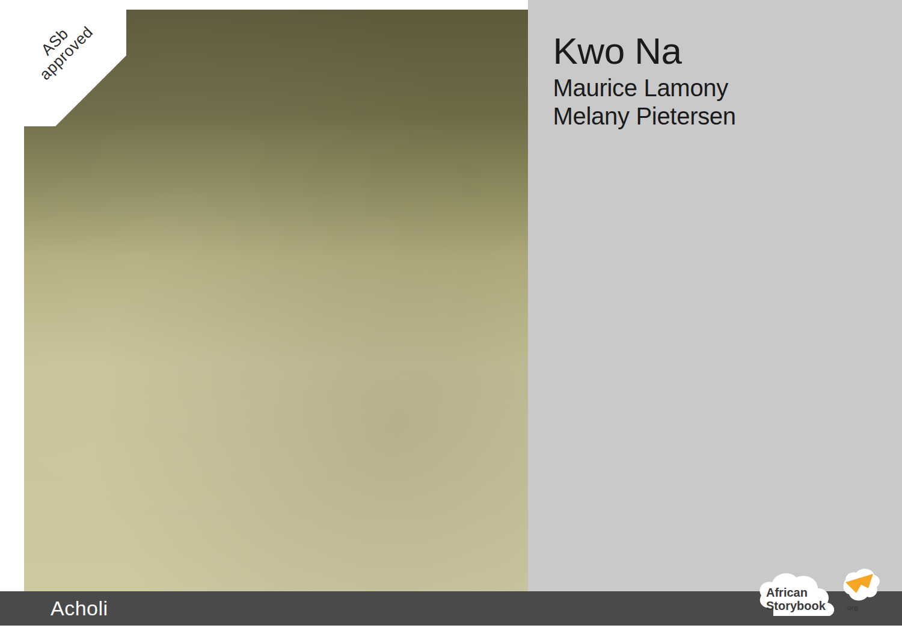ASb
approved
ASb approved
Kwo Na
Maurice Lamony
Melany Pietersen
Acholi
African Storybook .org African Storybook .org